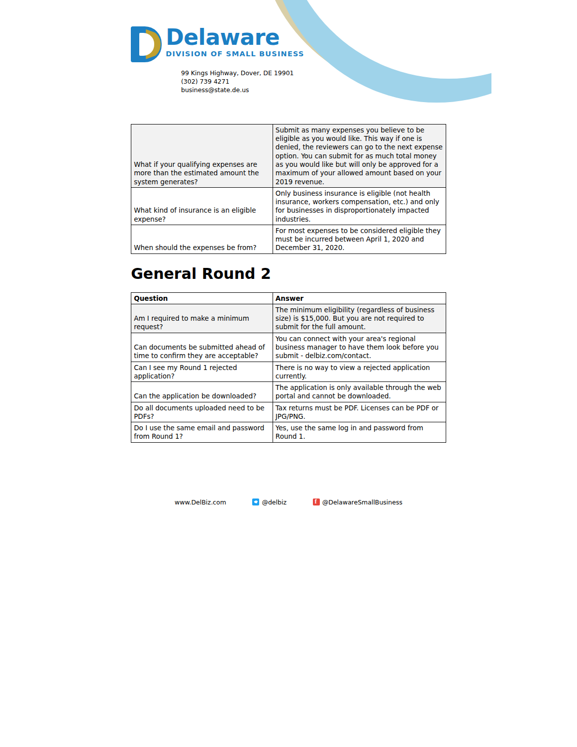Delaware
DIVISION OF SMALL BUSINESS
99 Kings Highway, Dover, DE 19901
(302) 739 4271
business@state.de.us
| What if your qualifying expenses are more than the estimated amount the system generates? | Submit as many expenses you believe to be eligible as you would like. This way if one is denied, the reviewers can go to the next expense option. You can submit for as much total money as you would like but will only be approved for a maximum of your allowed amount based on your 2019 revenue. |
| What kind of insurance is an eligible expense? | Only business insurance is eligible (not health insurance, workers compensation, etc.) and only for businesses in disproportionately impacted industries. |
| When should the expenses be from? | For most expenses to be considered eligible they must be incurred between April 1, 2020 and December 31, 2020. |
General Round 2
| Question | Answer |
| --- | --- |
| Am I required to make a minimum request? | The minimum eligibility (regardless of business size) is $15,000. But you are not required to submit for the full amount. |
| Can documents be submitted ahead of time to confirm they are acceptable? | You can connect with your area's regional business manager to have them look before you submit - delbiz.com/contact. |
| Can I see my Round 1 rejected application? | There is no way to view a rejected application currently. |
| Can the application be downloaded? | The application is only available through the web portal and cannot be downloaded. |
| Do all documents uploaded need to be PDFs? | Tax returns must be PDF. Licenses can be PDF or JPG/PNG. |
| Do I use the same email and password from Round 1? | Yes, use the same log in and password from Round 1. |
www.DelBiz.com @delbiz @DelawareSmallBusiness